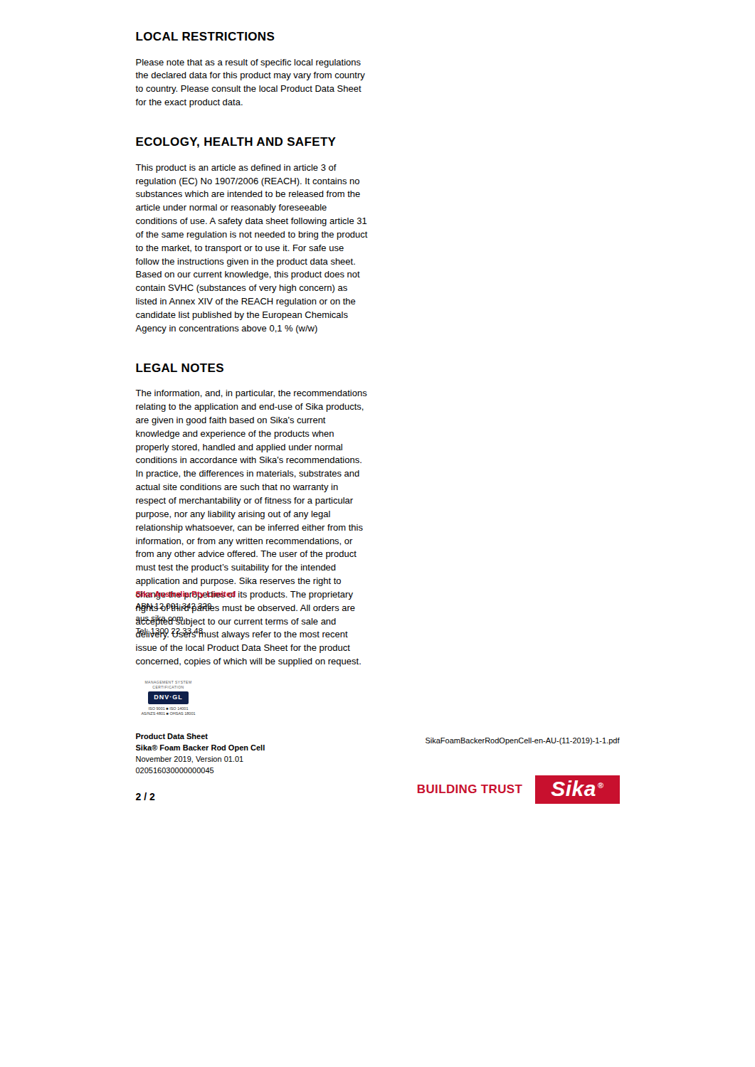LOCAL RESTRICTIONS
Please note that as a result of specific local regulations the declared data for this product may vary from country to country. Please consult the local Product Data Sheet for the exact product data.
ECOLOGY, HEALTH AND SAFETY
This product is an article as defined in article 3 of regulation (EC) No 1907/2006 (REACH). It contains no substances which are intended to be released from the article under normal or reasonably foreseeable conditions of use. A safety data sheet following article 31 of the same regulation is not needed to bring the product to the market, to transport or to use it. For safe use follow the instructions given in the product data sheet. Based on our current knowledge, this product does not contain SVHC (substances of very high concern) as listed in Annex XIV of the REACH regulation or on the candidate list published by the European Chemicals Agency in concentrations above 0,1 % (w/w)
LEGAL NOTES
The information, and, in particular, the recommendations relating to the application and end-use of Sika products, are given in good faith based on Sika's current knowledge and experience of the products when properly stored, handled and applied under normal conditions in accordance with Sika's recommendations. In practice, the differences in materials, substrates and actual site conditions are such that no warranty in respect of merchantability or of fitness for a particular purpose, nor any liability arising out of any legal relationship whatsoever, can be inferred either from this information, or from any written recommendations, or from any other advice offered. The user of the product must test the product’s suitability for the intended application and purpose. Sika reserves the right to change the properties of its products. The proprietary rights of third parties must be observed. All orders are accepted subject to our current terms of sale and delivery. Users must always refer to the most recent issue of the local Product Data Sheet for the product concerned, copies of which will be supplied on request.
Sika Australia Pty Limited
ABN 12 001 342 329
aus.sika.com
Tel: 1300 22 33 48
MANAGEMENT SYSTEM CERTIFICATION DNV·GL
ISO 9001 ■ ISO 14001
AS/NZS 4801 ■ OHSAS 18001
Product Data Sheet
Sika® Foam Backer Rod Open Cell
November 2019, Version 01.01
020516030000000045
2 / 2
SikaFoamBackerRodOpenCell-en-AU-(11-2019)-1-1.pdf
BUILDING TRUST Sika®